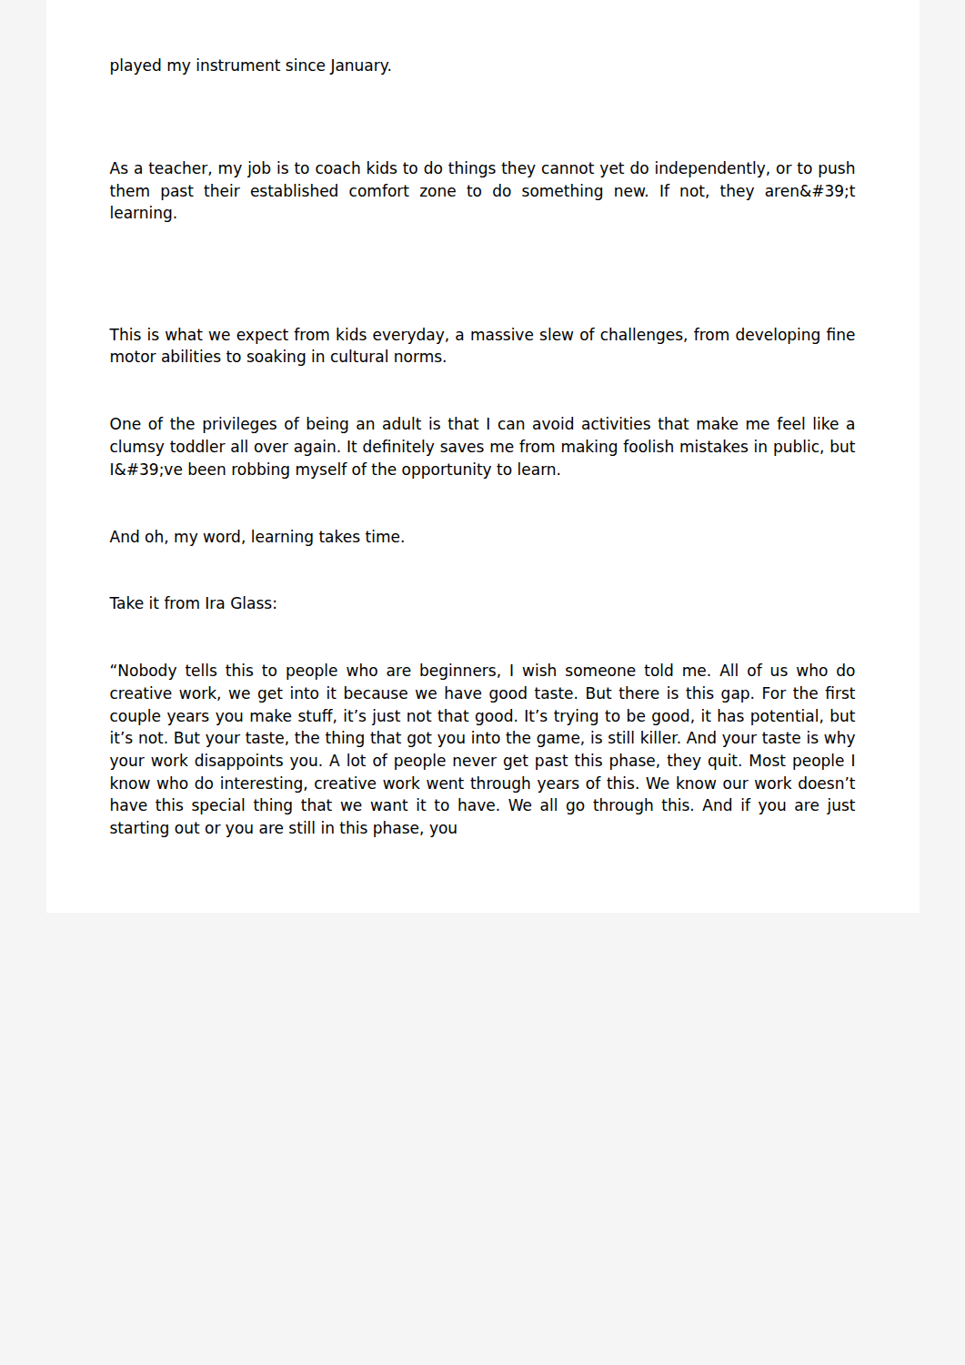played my instrument since January.
As a teacher, my job is to coach kids to do things they cannot yet do independently, or to push them past their established comfort zone to do something new. If not, they aren&#39;t learning.
This is what we expect from kids everyday, a massive slew of challenges, from developing fine motor abilities to soaking in cultural norms.
One of the privileges of being an adult is that I can avoid activities that make me feel like a clumsy toddler all over again. It definitely saves me from making foolish mistakes in public, but I&#39;ve been robbing myself of the opportunity to learn.
And oh, my word, learning takes time.
Take it from Ira Glass:
“Nobody tells this to people who are beginners, I wish someone told me. All of us who do creative work, we get into it because we have good taste. But there is this gap. For the first couple years you make stuff, it’s just not that good. It’s trying to be good, it has potential, but it’s not. But your taste, the thing that got you into the game, is still killer. And your taste is why your work disappoints you. A lot of people never get past this phase, they quit. Most people I know who do interesting, creative work went through years of this. We know our work doesn’t have this special thing that we want it to have. We all go through this. And if you are just starting out or you are still in this phase, you